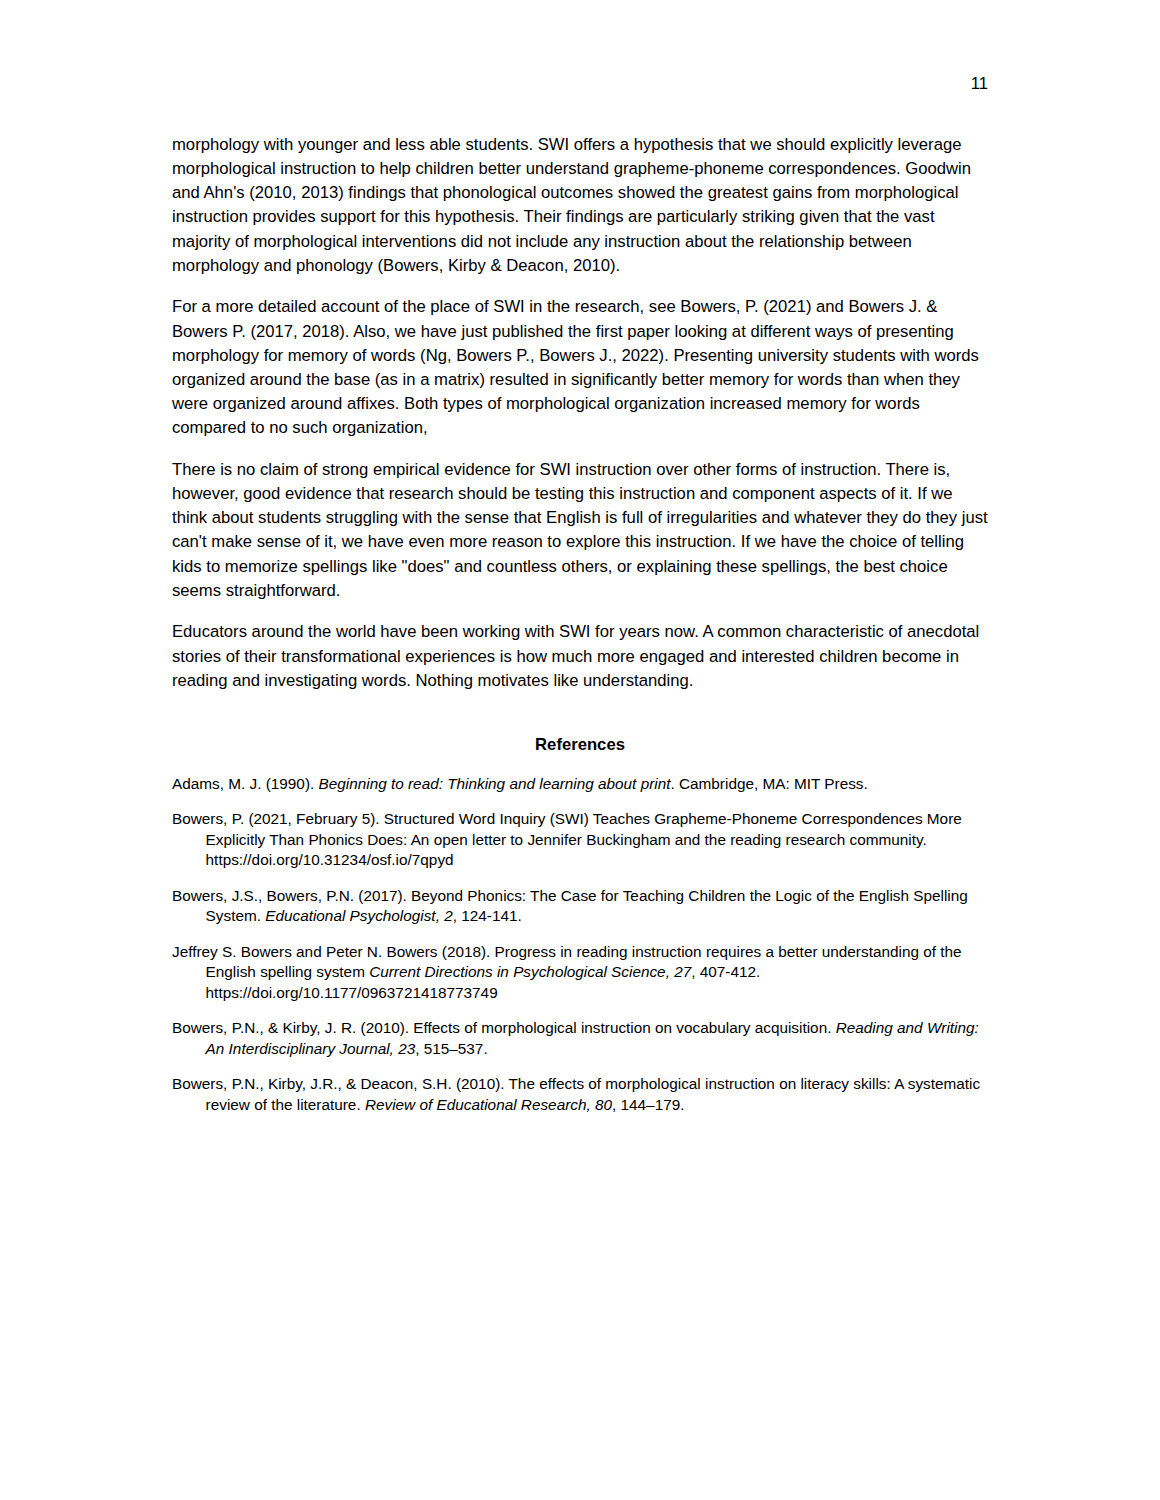11
morphology with younger and less able students. SWI offers a hypothesis that we should explicitly leverage morphological instruction to help children better understand grapheme-phoneme correspondences. Goodwin and Ahn's (2010, 2013) findings that phonological outcomes showed the greatest gains from morphological instruction provides support for this hypothesis. Their findings are particularly striking given that the vast majority of morphological interventions did not include any instruction about the relationship between morphology and phonology (Bowers, Kirby & Deacon, 2010).
For a more detailed account of the place of SWI in the research, see Bowers, P. (2021) and Bowers J. & Bowers P. (2017, 2018). Also, we have just published the first paper looking at different ways of presenting morphology for memory of words (Ng, Bowers P., Bowers J., 2022). Presenting university students with words organized around the base (as in a matrix) resulted in significantly better memory for words than when they were organized around affixes. Both types of morphological organization increased memory for words compared to no such organization,
There is no claim of strong empirical evidence for SWI instruction over other forms of instruction. There is, however, good evidence that research should be testing this instruction and component aspects of it. If we think about students struggling with the sense that English is full of irregularities and whatever they do they just can't make sense of it, we have even more reason to explore this instruction. If we have the choice of telling kids to memorize spellings like "does" and countless others, or explaining these spellings, the best choice seems straightforward.
Educators around the world have been working with SWI for years now. A common characteristic of anecdotal stories of their transformational experiences is how much more engaged and interested children become in reading and investigating words. Nothing motivates like understanding.
References
Adams, M. J. (1990). Beginning to read: Thinking and learning about print. Cambridge, MA: MIT Press.
Bowers, P. (2021, February 5). Structured Word Inquiry (SWI) Teaches Grapheme-Phoneme Correspondences More Explicitly Than Phonics Does: An open letter to Jennifer Buckingham and the reading research community. https://doi.org/10.31234/osf.io/7qpyd
Bowers, J.S., Bowers, P.N. (2017). Beyond Phonics: The Case for Teaching Children the Logic of the English Spelling System. Educational Psychologist, 2, 124-141.
Jeffrey S. Bowers and Peter N. Bowers (2018). Progress in reading instruction requires a better understanding of the English spelling system Current Directions in Psychological Science, 27, 407-412. https://doi.org/10.1177/0963721418773749
Bowers, P.N., & Kirby, J. R. (2010). Effects of morphological instruction on vocabulary acquisition. Reading and Writing: An Interdisciplinary Journal, 23, 515–537.
Bowers, P.N., Kirby, J.R., & Deacon, S.H. (2010). The effects of morphological instruction on literacy skills: A systematic review of the literature. Review of Educational Research, 80, 144–179.